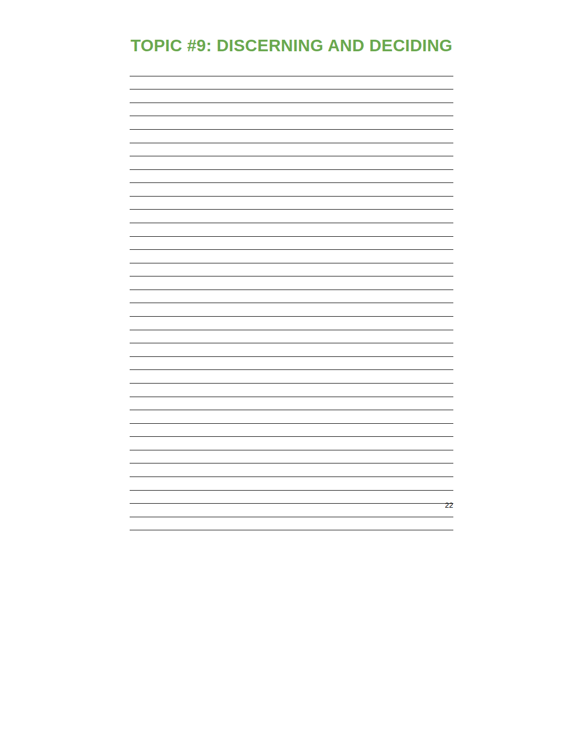TOPIC #9: DISCERNING AND DECIDING
22